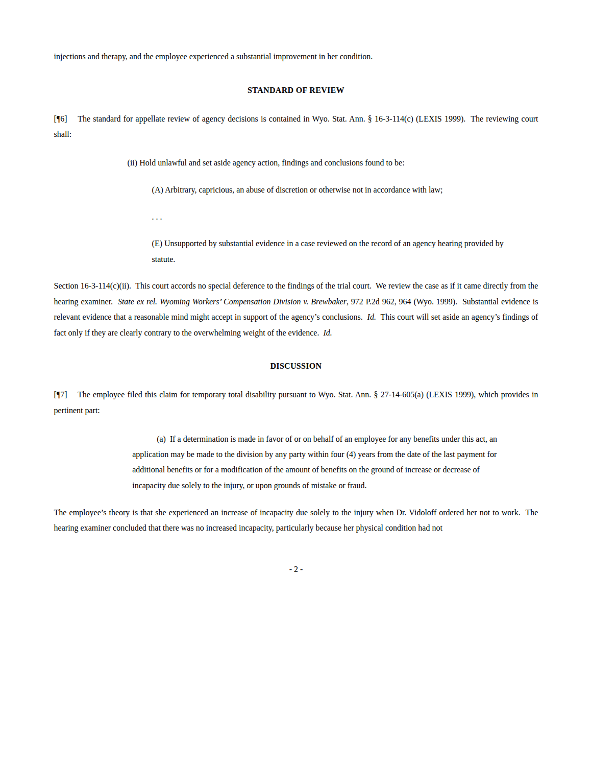injections and therapy, and the employee experienced a substantial improvement in her condition.
STANDARD OF REVIEW
[¶6] The standard for appellate review of agency decisions is contained in Wyo. Stat. Ann. § 16-3-114(c) (LEXIS 1999). The reviewing court shall:
(ii) Hold unlawful and set aside agency action, findings and conclusions found to be:
(A) Arbitrary, capricious, an abuse of discretion or otherwise not in accordance with law;
. . .
(E) Unsupported by substantial evidence in a case reviewed on the record of an agency hearing provided by statute.
Section 16-3-114(c)(ii). This court accords no special deference to the findings of the trial court. We review the case as if it came directly from the hearing examiner. State ex rel. Wyoming Workers’ Compensation Division v. Brewbaker, 972 P.2d 962, 964 (Wyo. 1999). Substantial evidence is relevant evidence that a reasonable mind might accept in support of the agency’s conclusions. Id. This court will set aside an agency’s findings of fact only if they are clearly contrary to the overwhelming weight of the evidence. Id.
DISCUSSION
[¶7] The employee filed this claim for temporary total disability pursuant to Wyo. Stat. Ann. § 27-14-605(a) (LEXIS 1999), which provides in pertinent part:
(a) If a determination is made in favor of or on behalf of an employee for any benefits under this act, an application may be made to the division by any party within four (4) years from the date of the last payment for additional benefits or for a modification of the amount of benefits on the ground of increase or decrease of incapacity due solely to the injury, or upon grounds of mistake or fraud.
The employee’s theory is that she experienced an increase of incapacity due solely to the injury when Dr. Vidoloff ordered her not to work. The hearing examiner concluded that there was no increased incapacity, particularly because her physical condition had not
- 2 -